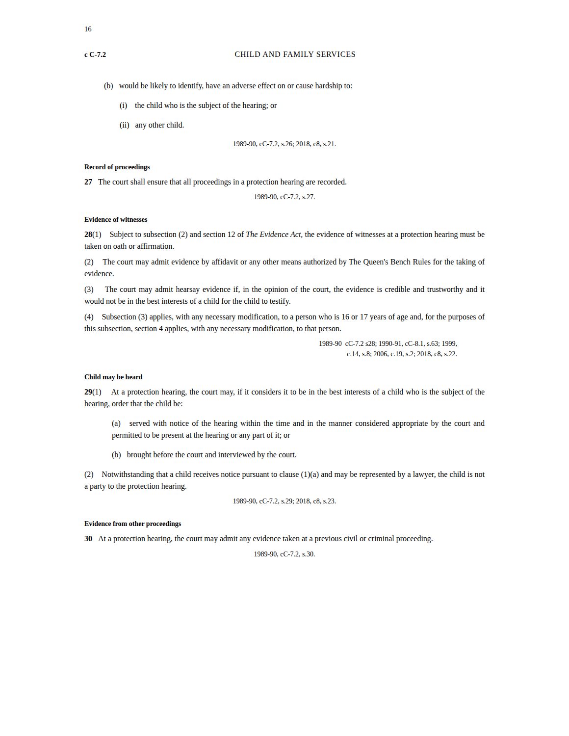16
c C-7.2 CHILD AND FAMILY SERVICES
(b) would be likely to identify, have an adverse effect on or cause hardship to:
(i) the child who is the subject of the hearing; or
(ii) any other child.
1989-90, cC-7.2, s.26; 2018, c8, s.21.
Record of proceedings
27 The court shall ensure that all proceedings in a protection hearing are recorded.
1989-90, cC-7.2, s.27.
Evidence of witnesses
28(1) Subject to subsection (2) and section 12 of The Evidence Act, the evidence of witnesses at a protection hearing must be taken on oath or affirmation.
(2) The court may admit evidence by affidavit or any other means authorized by The Queen's Bench Rules for the taking of evidence.
(3) The court may admit hearsay evidence if, in the opinion of the court, the evidence is credible and trustworthy and it would not be in the best interests of a child for the child to testify.
(4) Subsection (3) applies, with any necessary modification, to a person who is 16 or 17 years of age and, for the purposes of this subsection, section 4 applies, with any necessary modification, to that person.
1989-90 cC-7.2 s28; 1990-91, cC-8.1, s.63; 1999,
c.14, s.8; 2006, c.19, s.2; 2018, c8, s.22.
Child may be heard
29(1) At a protection hearing, the court may, if it considers it to be in the best interests of a child who is the subject of the hearing, order that the child be:
(a) served with notice of the hearing within the time and in the manner considered appropriate by the court and permitted to be present at the hearing or any part of it; or
(b) brought before the court and interviewed by the court.
(2) Notwithstanding that a child receives notice pursuant to clause (1)(a) and may be represented by a lawyer, the child is not a party to the protection hearing.
1989-90, cC-7.2, s.29; 2018, c8, s.23.
Evidence from other proceedings
30 At a protection hearing, the court may admit any evidence taken at a previous civil or criminal proceeding.
1989-90, cC-7.2, s.30.